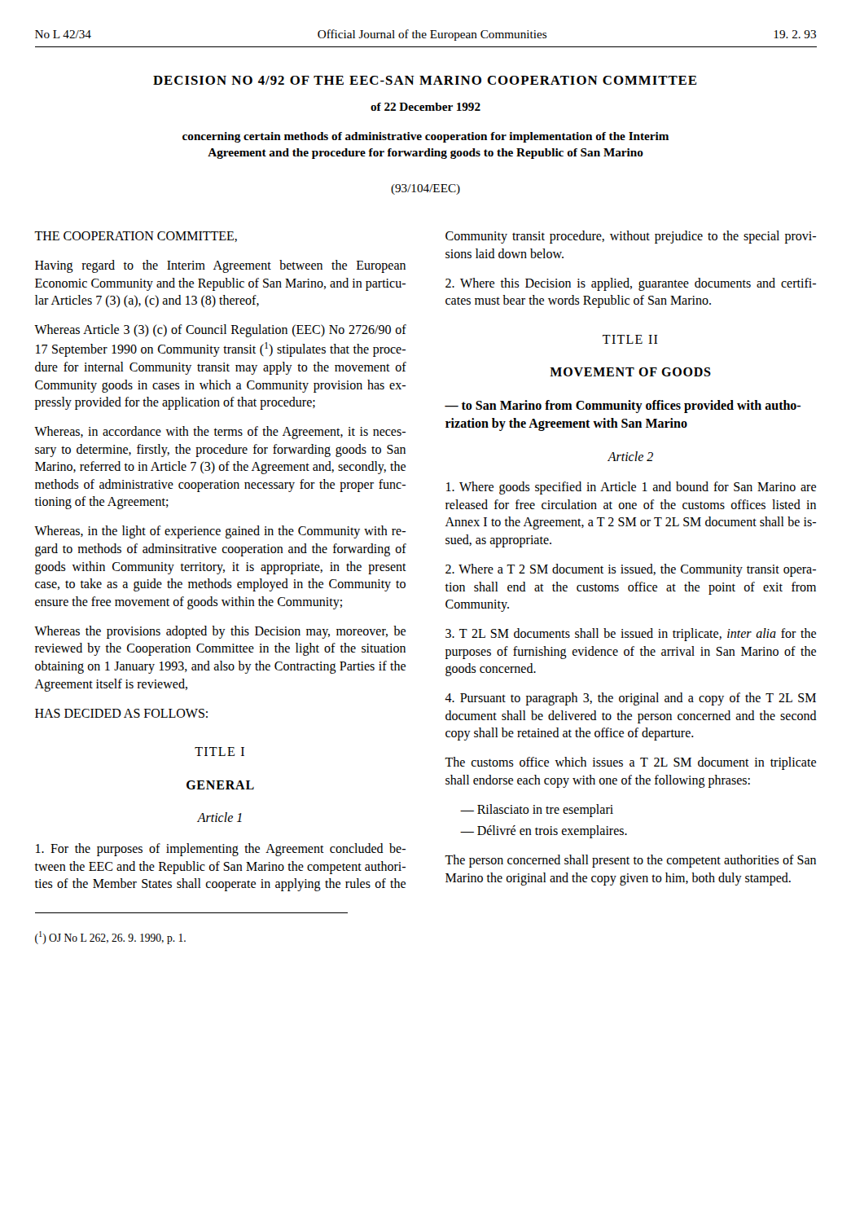No L 42/34 Official Journal of the European Communities 19. 2. 93
Decision No 4/92 of the EEC-San Marino Cooperation Committee
of 22 December 1992
concerning certain methods of administrative cooperation for implementation of the Interim Agreement and the procedure for forwarding goods to the Republic of San Marino
(93/104/EEC)
The Cooperation Committee,
Having regard to the Interim Agreement between the European Economic Community and the Republic of San Marino, and in particular Articles 7 (3) (a), (c) and 13 (8) thereof,
Whereas Article 3 (3) (c) of Council Regulation (EEC) No 2726/90 of 17 September 1990 on Community transit (1) stipulates that the procedure for internal Community transit may apply to the movement of Community goods in cases in which a Community provision has expressly provided for the application of that procedure;
Whereas, in accordance with the terms of the Agreement, it is necessary to determine, firstly, the procedure for forwarding goods to San Marino, referred to in Article 7 (3) of the Agreement and, secondly, the methods of administrative cooperation necessary for the proper functioning of the Agreement;
Whereas, in the light of experience gained in the Community with regard to methods of adminsitrative cooperation and the forwarding of goods within Community territory, it is appropriate, in the present case, to take as a guide the methods employed in the Community to ensure the free movement of goods within the Community;
Whereas the provisions adopted by this Decision may, moreover, be reviewed by the Cooperation Committee in the light of the situation obtaining on 1 January 1993, and also by the Contracting Parties if the Agreement itself is reviewed,
Has decided as follows:
Title I
General
Article 1
1. For the purposes of implementing the Agreement concluded between the EEC and the Republic of San Marino the competent authorities of the Member States shall cooperate in applying the rules of the Community transit procedure, without prejudice to the special provisions laid down below.
2. Where this Decision is applied, guarantee documents and certificates must bear the words Republic of San Marino.
Title II
Movement of goods
— to San Marino from Community offices provided with authorization by the Agreement with San Marino
Article 2
1. Where goods specified in Article 1 and bound for San Marino are released for free circulation at one of the customs offices listed in Annex I to the Agreement, a T 2 SM or T 2L SM document shall be issued, as appropriate.
2. Where a T 2 SM document is issued, the Community transit operation shall end at the customs office at the point of exit from Community.
3. T 2L SM documents shall be issued in triplicate, inter alia for the purposes of furnishing evidence of the arrival in San Marino of the goods concerned.
4. Pursuant to paragraph 3, the original and a copy of the T 2L SM document shall be delivered to the person concerned and the second copy shall be retained at the office of departure.
The customs office which issues a T 2L SM document in triplicate shall endorse each copy with one of the following phrases:
Rilasciato in tre esemplari
Délivré en trois exemplaires.
The person concerned shall present to the competent authorities of San Marino the original and the copy given to him, both duly stamped.
(1) OJ No L 262, 26. 9. 1990, p. 1.